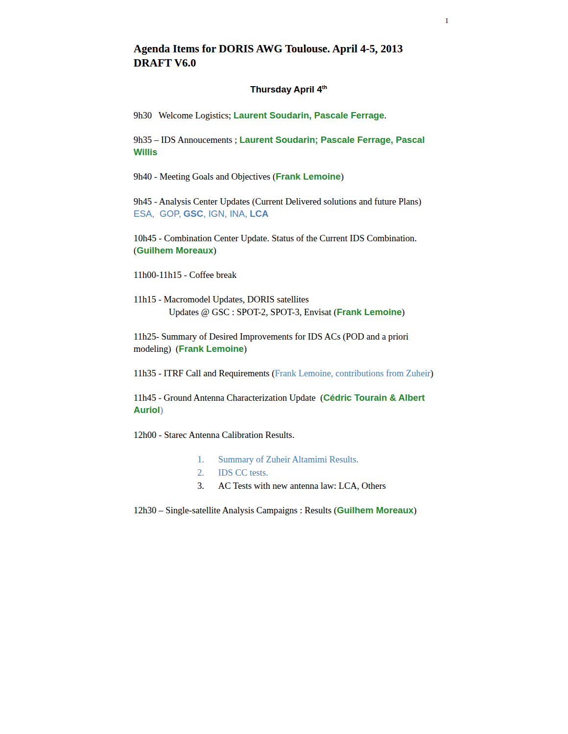1
Agenda Items for DORIS AWG Toulouse. April 4-5, 2013
DRAFT V6.0
Thursday April 4th
9h30 Welcome Logistics; Laurent Soudarin, Pascale Ferrage.
9h35 – IDS Annoucements ; Laurent Soudarin; Pascale Ferrage, Pascal Willis
9h40 - Meeting Goals and Objectives (Frank Lemoine)
9h45 - Analysis Center Updates (Current Delivered solutions and future Plans) ESA, GOP, GSC, IGN, INA, LCA
10h45 - Combination Center Update. Status of the Current IDS Combination. (Guilhem Moreaux)
11h00-11h15 - Coffee break
11h15 - Macromodel Updates, DORIS satellites
Updates @ GSC : SPOT-2, SPOT-3, Envisat (Frank Lemoine)
11h25- Summary of Desired Improvements for IDS ACs (POD and a priori modeling) (Frank Lemoine)
11h35 - ITRF Call and Requirements (Frank Lemoine, contributions from Zuheir)
11h45 - Ground Antenna Characterization Update (Cédric Tourain & Albert Auriol)
12h00 - Starec Antenna Calibration Results.
Summary of Zuheir Altamimi Results.
IDS CC tests.
AC Tests with new antenna law: LCA, Others
12h30 – Single-satellite Analysis Campaigns : Results (Guilhem Moreaux)